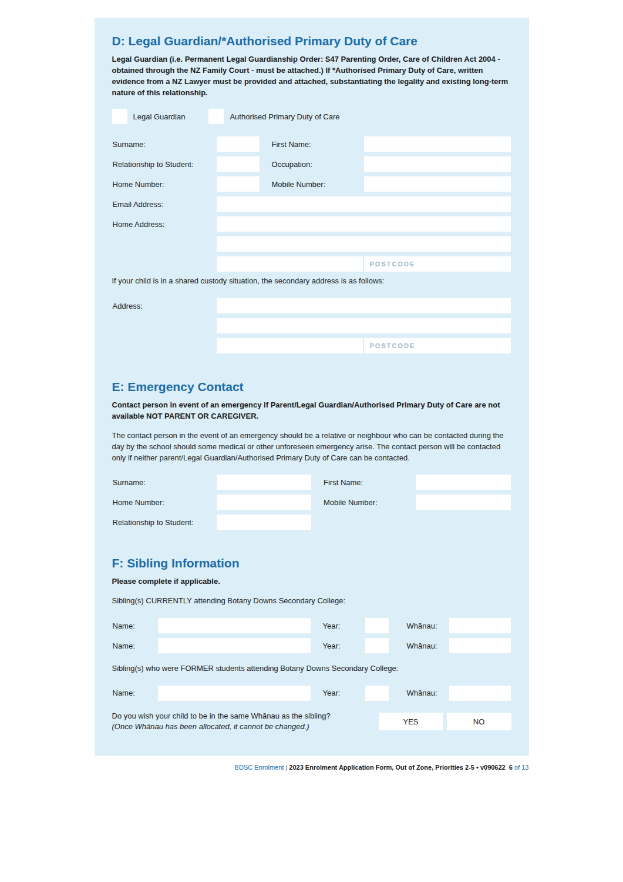D: Legal Guardian/*Authorised Primary Duty of Care
Legal Guardian (i.e. Permanent Legal Guardianship Order: S47 Parenting Order, Care of Children Act 2004 - obtained through the NZ Family Court - must be attached.) If *Authorised Primary Duty of Care, written evidence from a NZ Lawyer must be provided and attached, substantiating the legality and existing long-term nature of this relationship.
Legal Guardian Authorised Primary Duty of Care
| Surname: | | First Name: | |
| Relationship to Student: | | Occupation: | |
| Home Number: | | Mobile Number: | |
| Email Address: | |
| Home Address: | |
| | | POSTCODE |
If your child is in a shared custody situation, the secondary address is as follows:
| Address: | |
| | | POSTCODE |
E: Emergency Contact
Contact person in event of an emergency if Parent/Legal Guardian/Authorised Primary Duty of Care are not available NOT PARENT OR CAREGIVER.
The contact person in the event of an emergency should be a relative or neighbour who can be contacted during the day by the school should some medical or other unforeseen emergency arise. The contact person will be contacted only if neither parent/Legal Guardian/Authorised Primary Duty of Care can be contacted.
| Surname: | | First Name: | |
| Home Number: | | Mobile Number: | |
| Relationship to Student: | | | |
F: Sibling Information
Please complete if applicable.
Sibling(s) CURRENTLY attending Botany Downs Secondary College:
| Name: | | Year: | | Whānau: | |
| Name: | | Year: | | Whānau: | |
Sibling(s) who were FORMER students attending Botany Downs Secondary College:
| Name: | | Year: | | Whānau: | |
Do you wish your child to be in the same Whānau as the sibling?
(Once Whānau has been allocated, it cannot be changed.)
YES
NO
BDSC Enrolment | 2023 Enrolment Application Form, Out of Zone, Priorities 2-5 • v090622 6 of 13